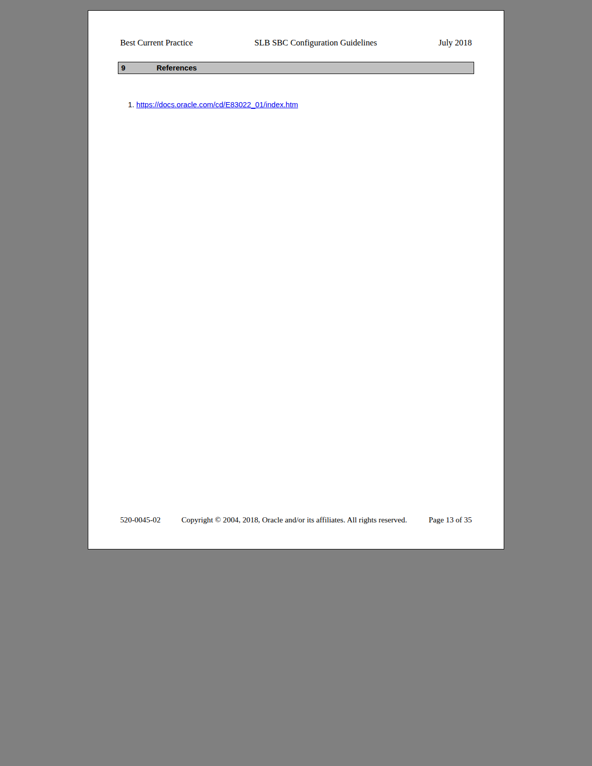Best Current Practice
SLB SBC Configuration Guidelines
July 2018
9 References
https://docs.oracle.com/cd/E83022_01/index.htm
520-0045-02
Copyright © 2004, 2018, Oracle and/or its affiliates. All rights reserved.
Page 13 of 35